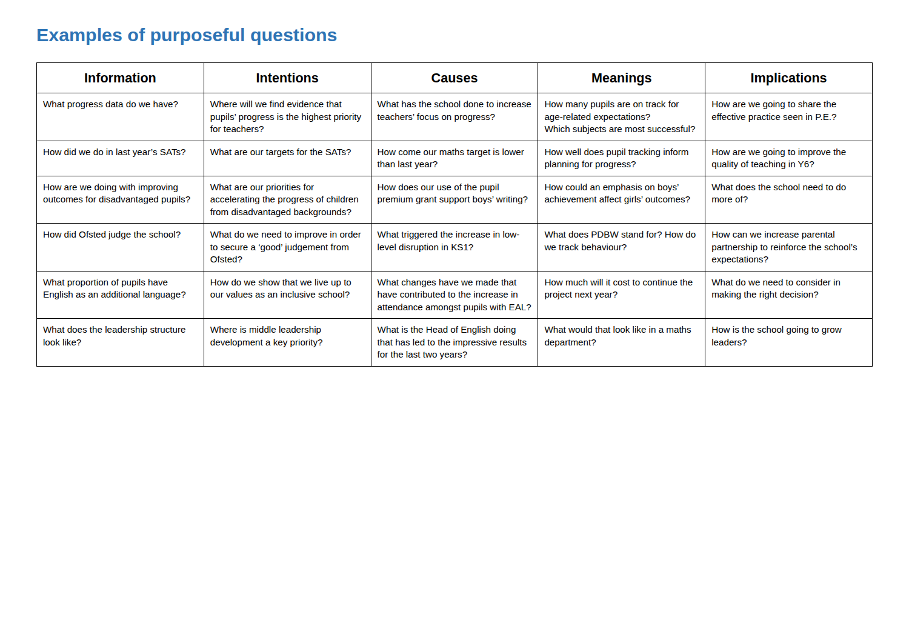Examples of purposeful questions
| Information | Intentions | Causes | Meanings | Implications |
| --- | --- | --- | --- | --- |
| What progress data do we have? | Where will we find evidence that pupils’ progress is the highest priority for teachers? | What has the school done to increase teachers’ focus on progress? | How many pupils are on track for age-related expectations? Which subjects are most successful? | How are we going to share the effective practice seen in P.E.? |
| How did we do in last year’s SATs? | What are our targets for the SATs? | How come our maths target is lower than last year? | How well does pupil tracking inform planning for progress? | How are we going to improve the quality of teaching in Y6? |
| How are we doing with improving outcomes for disadvantaged pupils? | What are our priorities for accelerating the progress of children from disadvantaged backgrounds? | How does our use of the pupil premium grant support boys’ writing? | How could an emphasis on boys’ achievement affect girls’ outcomes? | What does the school need to do more of? |
| How did Ofsted judge the school? | What do we need to improve in order to secure a ‘good’ judgement from Ofsted? | What triggered the increase in low-level disruption in KS1? | What does PDBW stand for? How do we track behaviour? | How can we increase parental partnership to reinforce the school’s expectations? |
| What proportion of pupils have English as an additional language? | How do we show that we live up to our values as an inclusive school? | What changes have we made that have contributed to the increase in attendance amongst pupils with EAL? | How much will it cost to continue the project next year? | What do we need to consider in making the right decision? |
| What does the leadership structure look like? | Where is middle leadership development a key priority? | What is the Head of English doing that has led to the impressive results for the last two years? | What would that look like in a maths department? | How is the school going to grow leaders? |